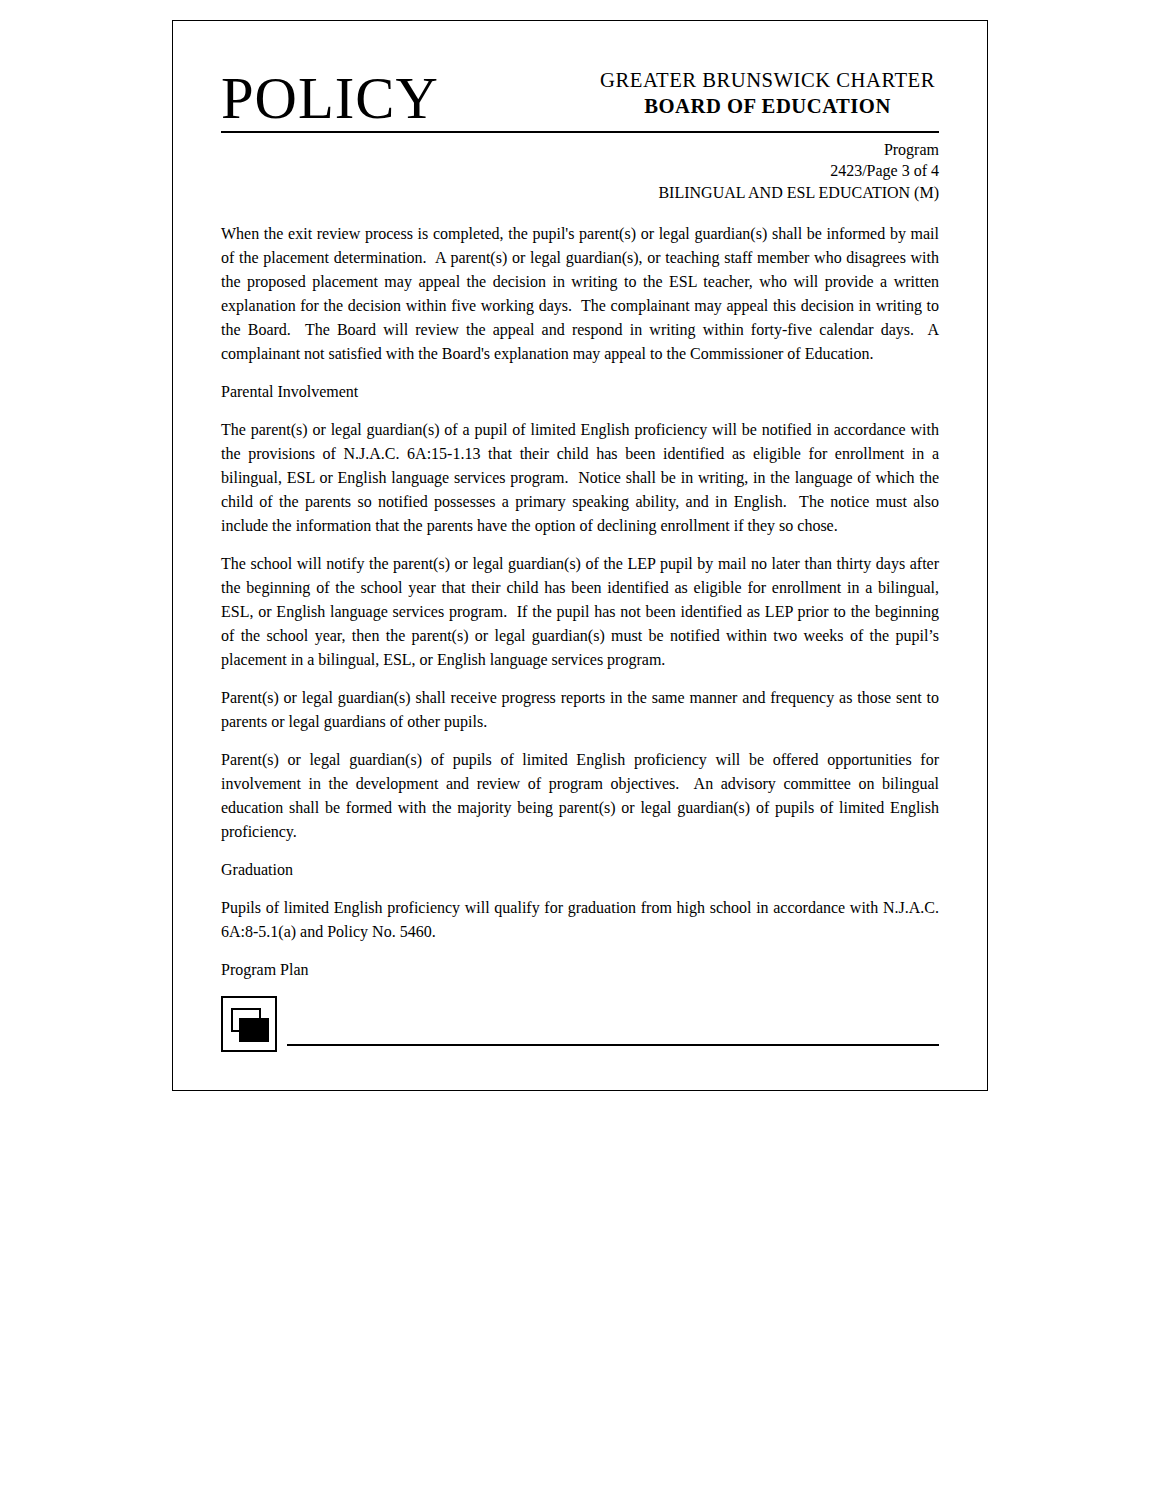POLICY
GREATER BRUNSWICK CHARTER BOARD OF EDUCATION
Program
2423/Page 3 of 4
BILINGUAL AND ESL EDUCATION (M)
When the exit review process is completed, the pupil's parent(s) or legal guardian(s) shall be informed by mail of the placement determination. A parent(s) or legal guardian(s), or teaching staff member who disagrees with the proposed placement may appeal the decision in writing to the ESL teacher, who will provide a written explanation for the decision within five working days. The complainant may appeal this decision in writing to the Board. The Board will review the appeal and respond in writing within forty-five calendar days. A complainant not satisfied with the Board's explanation may appeal to the Commissioner of Education.
Parental Involvement
The parent(s) or legal guardian(s) of a pupil of limited English proficiency will be notified in accordance with the provisions of N.J.A.C. 6A:15-1.13 that their child has been identified as eligible for enrollment in a bilingual, ESL or English language services program. Notice shall be in writing, in the language of which the child of the parents so notified possesses a primary speaking ability, and in English. The notice must also include the information that the parents have the option of declining enrollment if they so chose.
The school will notify the parent(s) or legal guardian(s) of the LEP pupil by mail no later than thirty days after the beginning of the school year that their child has been identified as eligible for enrollment in a bilingual, ESL, or English language services program. If the pupil has not been identified as LEP prior to the beginning of the school year, then the parent(s) or legal guardian(s) must be notified within two weeks of the pupil’s placement in a bilingual, ESL, or English language services program.
Parent(s) or legal guardian(s) shall receive progress reports in the same manner and frequency as those sent to parents or legal guardians of other pupils.
Parent(s) or legal guardian(s) of pupils of limited English proficiency will be offered opportunities for involvement in the development and review of program objectives. An advisory committee on bilingual education shall be formed with the majority being parent(s) or legal guardian(s) of pupils of limited English proficiency.
Graduation
Pupils of limited English proficiency will qualify for graduation from high school in accordance with N.J.A.C. 6A:8-5.1(a) and Policy No. 5460.
Program Plan